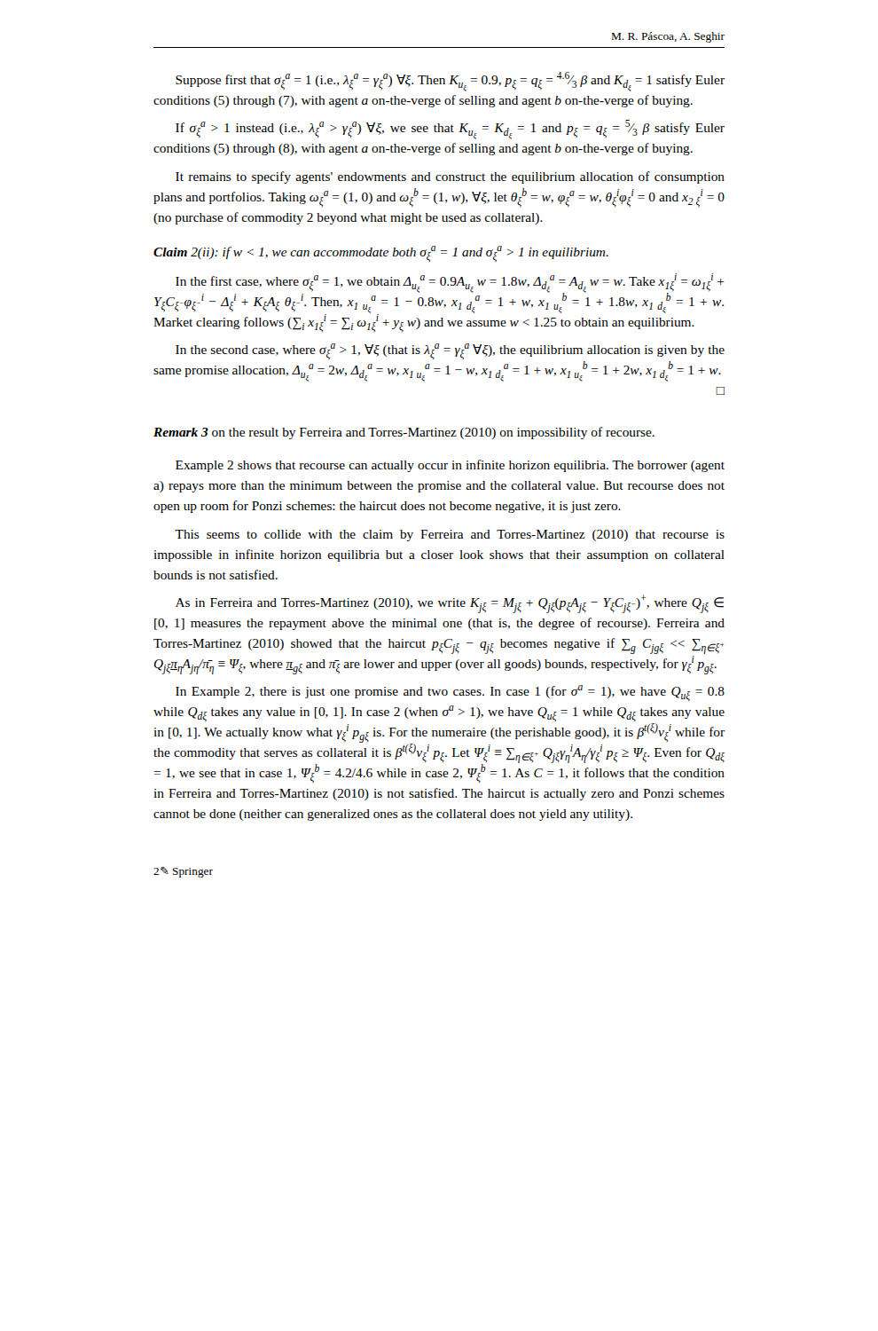M. R. Páscoa, A. Seghir
Suppose first that σξa = 1 (i.e., λξa = γξa) ∀ξ. Then Kuξ = 0.9, pξ = qξ = 4.6⁄3 β and Kdξ = 1 satisfy Euler conditions (5) through (7), with agent a on-the-verge of selling and agent b on-the-verge of buying.
If σξa > 1 instead (i.e., λξa > γξa) ∀ξ, we see that Kuξ = Kdξ = 1 and pξ = qξ = 5⁄3 β satisfy Euler conditions (5) through (8), with agent a on-the-verge of selling and agent b on-the-verge of buying.
It remains to specify agents' endowments and construct the equilibrium allocation of consumption plans and portfolios. Taking ωξa = (1, 0) and ωξb = (1, w), ∀ξ, let θξb = w, φξa = w, θξiφξi = 0 and x2 ξi = 0 (no purchase of commodity 2 beyond what might be used as collateral).
Claim 2(ii): if w < 1, we can accommodate both σξa = 1 and σξa > 1 in equilibrium.
In the first case, where σξa = 1, we obtain Δuξa = 0.9Auξ w = 1.8w, Δdξa = Adξ w = w. Take x1ξi = ω1ξi + YξCξ−φξ−i − Δξi + KξAξ θξ−i. Then, x1 uξa = 1 − 0.8w, x1 dξa = 1 + w, x1 uξb = 1 + 1.8w, x1 dξb = 1 + w. Market clearing follows (∑i x1ξi = ∑i ω1ξi + yξ w) and we assume w < 1.25 to obtain an equilibrium.
In the second case, where σξa > 1, ∀ξ (that is λξa = γξa ∀ξ), the equilibrium allocation is given by the same promise allocation, Δuξa = 2w, Δdξa = w, x1 uξa = 1 − w, x1 dξa = 1 + w, x1 uξb = 1 + 2w, x1 dξb = 1 + w. □
Remark 3 on the result by Ferreira and Torres-Martinez (2010) on impossibility of recourse.
Example 2 shows that recourse can actually occur in infinite horizon equilibria. The borrower (agent a) repays more than the minimum between the promise and the collateral value. But recourse does not open up room for Ponzi schemes: the haircut does not become negative, it is just zero.
This seems to collide with the claim by Ferreira and Torres-Martinez (2010) that recourse is impossible in infinite horizon equilibria but a closer look shows that their assumption on collateral bounds is not satisfied.
As in Ferreira and Torres-Martinez (2010), we write Kjξ = Mjξ + Qjξ(pξAjξ − YξCjξ−)+, where Qjξ ∈ [0, 1] measures the repayment above the minimal one (that is, the degree of recourse). Ferreira and Torres-Martinez (2010) showed that the haircut pξCjξ − qjξ becomes negative if ∑g Cjgξ << ∑η∈ξ+ QjξπηAjη/π̄η ≡ Ψξ, where πgξ and π̄ξ are lower and upper (over all goods) bounds, respectively, for γξi pgξ.
In Example 2, there is just one promise and two cases. In case 1 (for σa = 1), we have Quξ = 0.8 while Qdξ takes any value in [0, 1]. In case 2 (when σa > 1), we have Quξ = 1 while Qdξ takes any value in [0, 1]. We actually know what γξi pgξ is. For the numeraire (the perishable good), it is βt(ξ)νξi while for the commodity that serves as collateral it is βt(ξ)νξi pξ. Let Ψξi ≡ ∑η∈ξ+ QjξγηiAη/γξi pξ ≥ Ψξ. Even for Qdξ = 1, we see that in case 1, Ψξb = 4.2/4.6 while in case 2, Ψξb = 1. As C = 1, it follows that the condition in Ferreira and Torres-Martinez (2010) is not satisfied. The haircut is actually zero and Ponzi schemes cannot be done (neither can generalized ones as the collateral does not yield any utility).
2 ✎ Springer